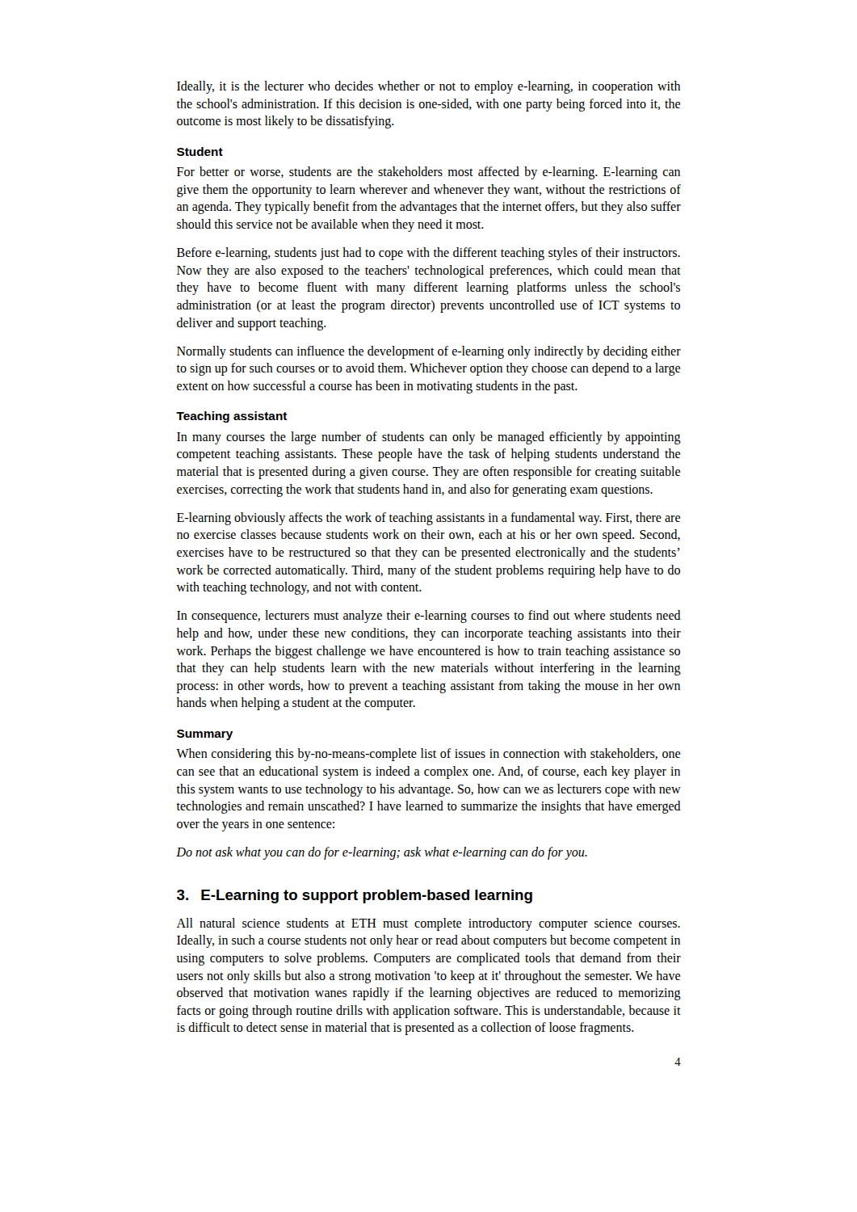Ideally, it is the lecturer who decides whether or not to employ e-learning, in cooperation with the school's administration. If this decision is one-sided, with one party being forced into it, the outcome is most likely to be dissatisfying.
Student
For better or worse, students are the stakeholders most affected by e-learning. E-learning can give them the opportunity to learn wherever and whenever they want, without the restrictions of an agenda. They typically benefit from the advantages that the internet offers, but they also suffer should this service not be available when they need it most.
Before e-learning, students just had to cope with the different teaching styles of their instructors. Now they are also exposed to the teachers' technological preferences, which could mean that they have to become fluent with many different learning platforms unless the school's administration (or at least the program director) prevents uncontrolled use of ICT systems to deliver and support teaching.
Normally students can influence the development of e-learning only indirectly by deciding either to sign up for such courses or to avoid them. Whichever option they choose can depend to a large extent on how successful a course has been in motivating students in the past.
Teaching assistant
In many courses the large number of students can only be managed efficiently by appointing competent teaching assistants. These people have the task of helping students understand the material that is presented during a given course. They are often responsible for creating suitable exercises, correcting the work that students hand in, and also for generating exam questions.
E-learning obviously affects the work of teaching assistants in a fundamental way. First, there are no exercise classes because students work on their own, each at his or her own speed. Second, exercises have to be restructured so that they can be presented electronically and the students’ work be corrected automatically. Third, many of the student problems requiring help have to do with teaching technology, and not with content.
In consequence, lecturers must analyze their e-learning courses to find out where students need help and how, under these new conditions, they can incorporate teaching assistants into their work. Perhaps the biggest challenge we have encountered is how to train teaching assistance so that they can help students learn with the new materials without interfering in the learning process: in other words, how to prevent a teaching assistant from taking the mouse in her own hands when helping a student at the computer.
Summary
When considering this by-no-means-complete list of issues in connection with stakeholders, one can see that an educational system is indeed a complex one. And, of course, each key player in this system wants to use technology to his advantage. So, how can we as lecturers cope with new technologies and remain unscathed? I have learned to summarize the insights that have emerged over the years in one sentence:
Do not ask what you can do for e-learning; ask what e-learning can do for you.
3. E-Learning to support problem-based learning
All natural science students at ETH must complete introductory computer science courses. Ideally, in such a course students not only hear or read about computers but become competent in using computers to solve problems. Computers are complicated tools that demand from their users not only skills but also a strong motivation 'to keep at it' throughout the semester. We have observed that motivation wanes rapidly if the learning objectives are reduced to memorizing facts or going through routine drills with application software. This is understandable, because it is difficult to detect sense in material that is presented as a collection of loose fragments.
4